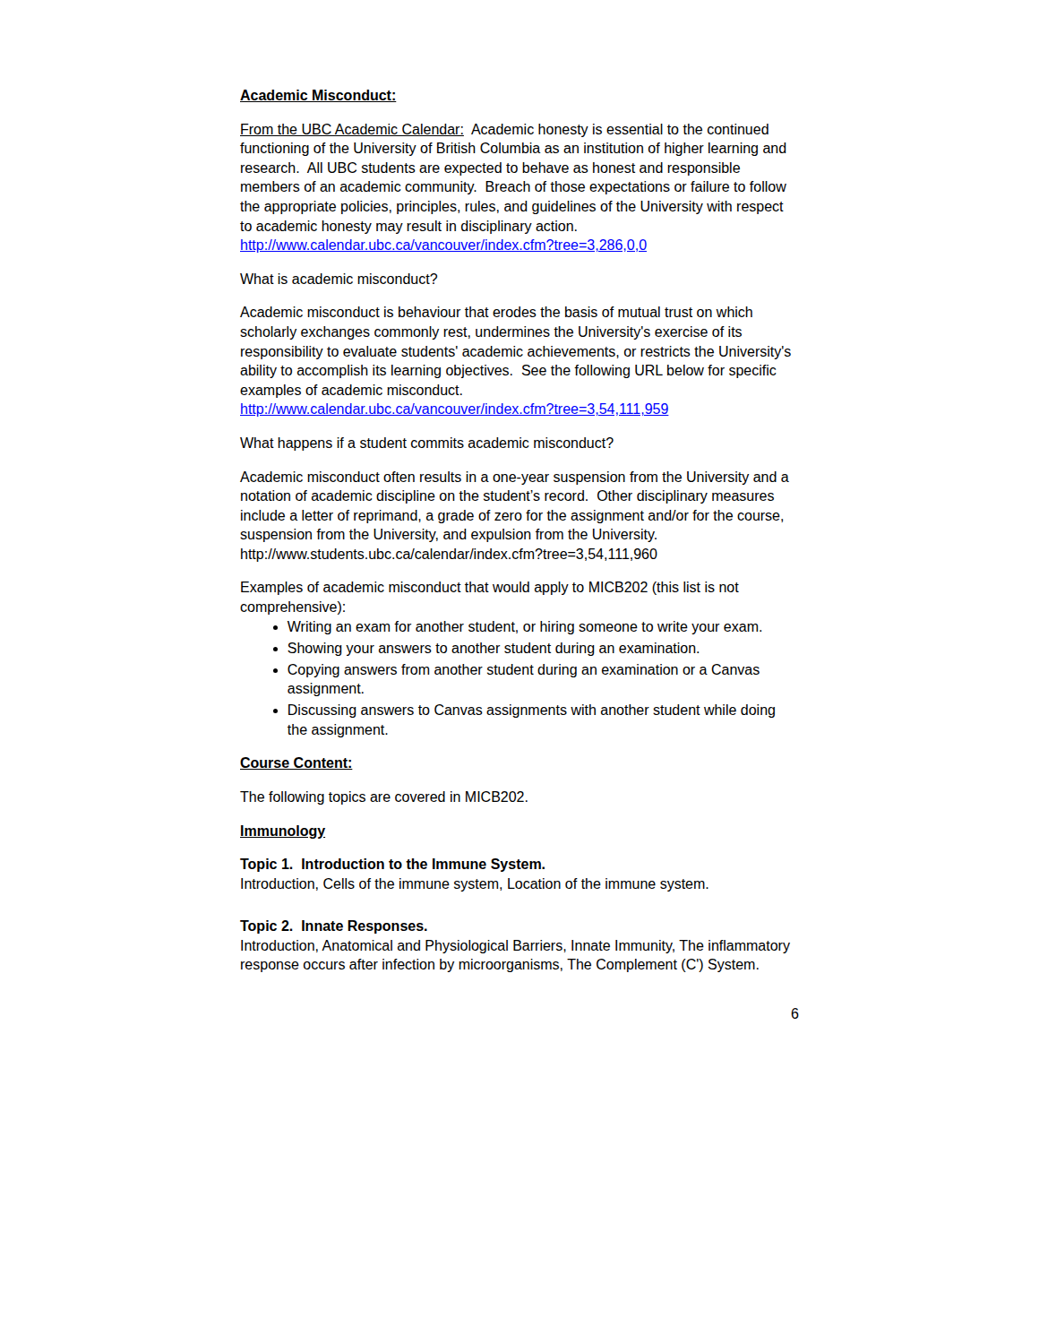Academic Misconduct:
From the UBC Academic Calendar: Academic honesty is essential to the continued functioning of the University of British Columbia as an institution of higher learning and research. All UBC students are expected to behave as honest and responsible members of an academic community. Breach of those expectations or failure to follow the appropriate policies, principles, rules, and guidelines of the University with respect to academic honesty may result in disciplinary action.
http://www.calendar.ubc.ca/vancouver/index.cfm?tree=3,286,0,0
What is academic misconduct?
Academic misconduct is behaviour that erodes the basis of mutual trust on which scholarly exchanges commonly rest, undermines the University's exercise of its responsibility to evaluate students' academic achievements, or restricts the University's ability to accomplish its learning objectives. See the following URL below for specific examples of academic misconduct.
http://www.calendar.ubc.ca/vancouver/index.cfm?tree=3,54,111,959
What happens if a student commits academic misconduct?
Academic misconduct often results in a one-year suspension from the University and a notation of academic discipline on the student’s record. Other disciplinary measures include a letter of reprimand, a grade of zero for the assignment and/or for the course, suspension from the University, and expulsion from the University.
http://www.students.ubc.ca/calendar/index.cfm?tree=3,54,111,960
Examples of academic misconduct that would apply to MICB202 (this list is not comprehensive):
Writing an exam for another student, or hiring someone to write your exam.
Showing your answers to another student during an examination.
Copying answers from another student during an examination or a Canvas assignment.
Discussing answers to Canvas assignments with another student while doing the assignment.
Course Content:
The following topics are covered in MICB202.
Immunology
Topic 1. Introduction to the Immune System.
Introduction, Cells of the immune system, Location of the immune system.
Topic 2. Innate Responses.
Introduction, Anatomical and Physiological Barriers, Innate Immunity, The inflammatory response occurs after infection by microorganisms, The Complement (C') System.
6